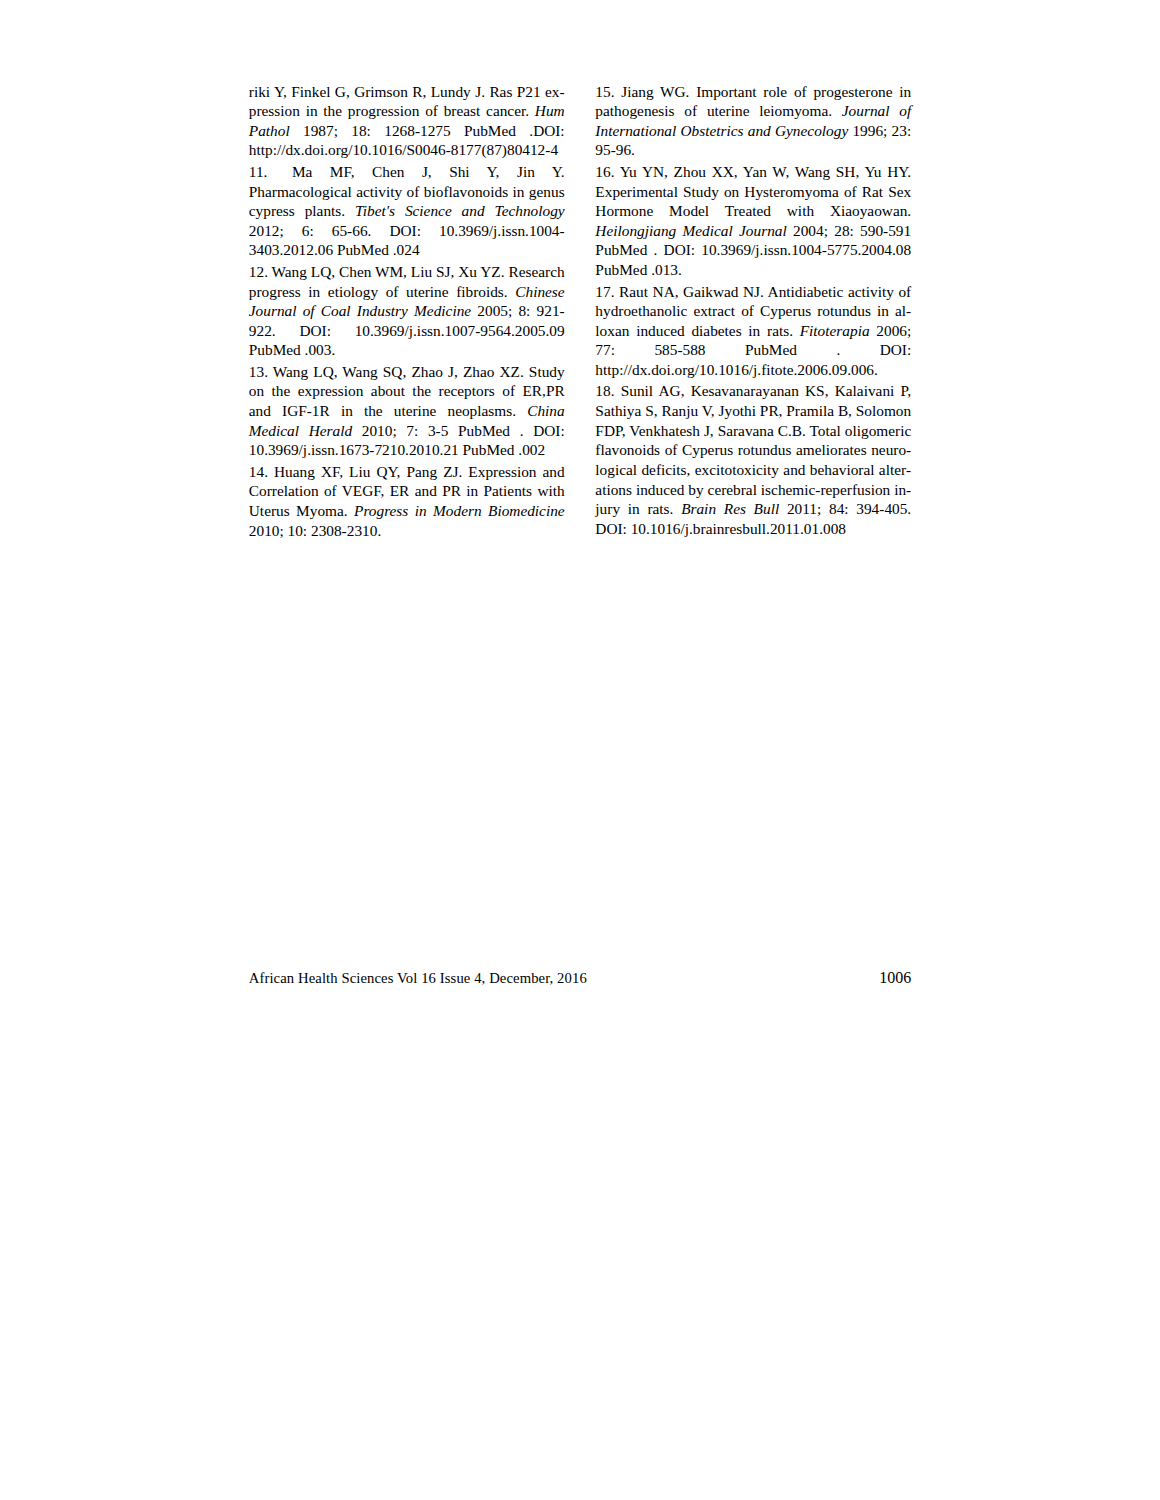riki Y, Finkel G, Grimson R, Lundy J. Ras P21 expression in the progression of breast cancer. Hum Pathol 1987; 18: 1268-1275 PubMed .DOI: http://dx.doi.org/10.1016/S0046-8177(87)80412-4
11. Ma MF, Chen J, Shi Y, Jin Y. Pharmacological activity of bioflavonoids in genus cypress plants. Tibet's Science and Technology 2012; 6: 65-66. DOI: 10.3969/j.issn.1004-3403.2012.06 PubMed .024
12. Wang LQ, Chen WM, Liu SJ, Xu YZ. Research progress in etiology of uterine fibroids. Chinese Journal of Coal Industry Medicine 2005; 8: 921-922. DOI: 10.3969/j.issn.1007-9564.2005.09 PubMed .003.
13. Wang LQ, Wang SQ, Zhao J, Zhao XZ. Study on the expression about the receptors of ER,PR and IGF-1R in the uterine neoplasms. China Medical Herald 2010; 7: 3-5 PubMed . DOI: 10.3969/j.issn.1673-7210.2010.21 PubMed .002
14. Huang XF, Liu QY, Pang ZJ. Expression and Correlation of VEGF, ER and PR in Patients with Uterus Myoma. Progress in Modern Biomedicine 2010; 10: 2308-2310.
15. Jiang WG. Important role of progesterone in pathogenesis of uterine leiomyoma. Journal of International Obstetrics and Gynecology 1996; 23: 95-96.
16. Yu YN, Zhou XX, Yan W, Wang SH, Yu HY. Experimental Study on Hysteromyoma of Rat Sex Hormone Model Treated with Xiaoyaowan. Heilongjiang Medical Journal 2004; 28: 590-591 PubMed . DOI: 10.3969/j.issn.1004-5775.2004.08 PubMed .013.
17. Raut NA, Gaikwad NJ. Antidiabetic activity of hydroethanolic extract of Cyperus rotundus in alloxan induced diabetes in rats. Fitoterapia 2006; 77: 585-588 PubMed . DOI: http://dx.doi.org/10.1016/j.fitote.2006.09.006.
18. Sunil AG, Kesavanarayanan KS, Kalaivani P, Sathiya S, Ranju V, Jyothi PR, Pramila B, Solomon FDP, Venkhatesh J, Saravana C.B. Total oligomeric flavonoids of Cyperus rotundus ameliorates neurological deficits, excitotoxicity and behavioral alterations induced by cerebral ischemic-reperfusion injury in rats. Brain Res Bull 2011; 84: 394-405. DOI: 10.1016/j.brainresbull.2011.01.008
African Health Sciences Vol 16 Issue 4, December, 2016
1006